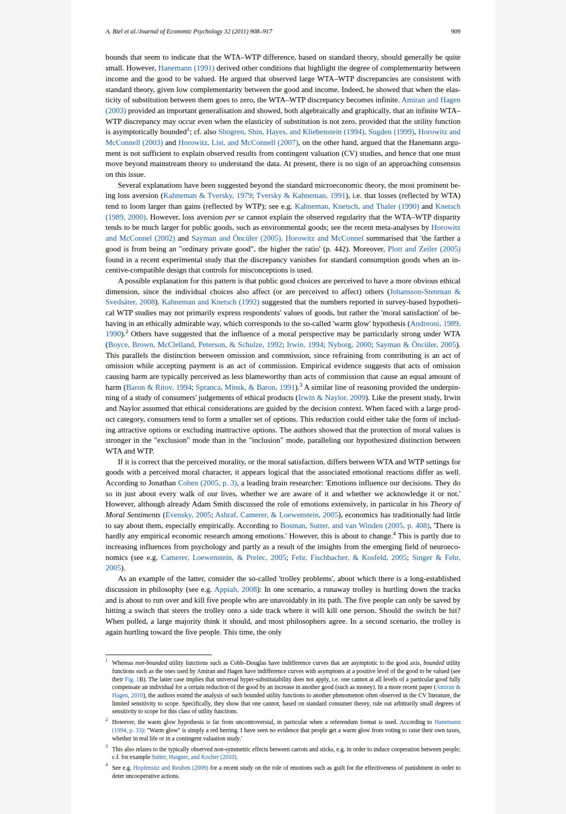A. Biel et al./Journal of Economic Psychology 32 (2011) 908–917 909
bounds that seem to indicate that the WTA–WTP difference, based on standard theory, should generally be quite small. However, Hanemann (1991) derived other conditions that highlight the degree of complementarity between income and the good to be valued. He argued that observed large WTA–WTP discrepancies are consistent with standard theory, given low complementarity between the good and income. Indeed, he showed that when the elasticity of substitution between them goes to zero, the WTA–WTP discrepancy becomes infinite. Amiran and Hagen (2003) provided an important generalisation and showed, both algebraically and graphically, that an infinite WTA–WTP discrepancy may occur even when the elasticity of substitution is not zero, provided that the utility function is asymptotically bounded1; cf. also Shogren, Shin, Hayes, and Kliebenstein (1994). Sugden (1999), Horowitz and McConnell (2003) and Horowitz, List, and McConnell (2007), on the other hand, argued that the Hanemann argument is not sufficient to explain observed results from contingent valuation (CV) studies, and hence that one must move beyond mainstream theory to understand the data. At present, there is no sign of an approaching consensus on this issue.
Several explanations have been suggested beyond the standard microeconomic theory, the most prominent being loss aversion (Kahneman & Tversky, 1979; Tversky & Kahneman, 1991), i.e. that losses (reflected by WTA) tend to loom larger than gains (reflected by WTP); see e.g. Kahneman, Knetsch, and Thaler (1990) and Knetsch (1989, 2000). However, loss aversion per se cannot explain the observed regularity that the WTA–WTP disparity tends to be much larger for public goods, such as environmental goods; see the recent meta-analyses by Horowitz and McConnel (2002) and Sayman and Öncüler (2005). Horowitz and McConnel summarised that 'the farther a good is from being an "ordinary private good", the higher the ratio' (p. 442). Moreover, Plott and Zeiler (2005) found in a recent experimental study that the discrepancy vanishes for standard consumption goods when an incentive-compatible design that controls for misconceptions is used.
A possible explanation for this pattern is that public good choices are perceived to have a more obvious ethical dimension, since the individual choices also affect (or are perceived to affect) others (Johansson-Stenman & Svedsäter, 2008). Kahneman and Knetsch (1992) suggested that the numbers reported in survey-based hypothetical WTP studies may not primarily express respondents' values of goods, but rather the 'moral satisfaction' of behaving in an ethically admirable way, which corresponds to the so-called 'warm glow' hypothesis (Andreoni, 1989, 1990).2 Others have suggested that the influence of a moral perspective may be particularly strong under WTA (Boyce, Brown, McClelland, Peterson, & Schulze, 1992; Irwin, 1994; Nyborg, 2000; Sayman & Öncüler, 2005). This parallels the distinction between omission and commission, since refraining from contributing is an act of omission while accepting payment is an act of commission. Empirical evidence suggests that acts of omission causing harm are typically perceived as less blameworthy than acts of commission that cause an equal amount of harm (Baron & Ritov, 1994; Spranca, Minsk, & Baron, 1991).3 A similar line of reasoning provided the underpinning of a study of consumers' judgements of ethical products (Irwin & Naylor, 2009). Like the present study, Irwin and Naylor assumed that ethical considerations are guided by the decision context. When faced with a large product category, consumers tend to form a smaller set of options. This reduction could either take the form of including attractive options or excluding inattractive options. The authors showed that the protection of moral values is stronger in the "exclusion" mode than in the "inclusion" mode, paralleling our hypothesized distinction between WTA and WTP.
If it is correct that the perceived morality, or the moral satisfaction, differs between WTA and WTP settings for goods with a perceived moral character, it appears logical that the associated emotional reactions differ as well. According to Jonathan Cohen (2005, p. 3), a leading brain researcher: 'Emotions influence our decisions. They do so in just about every walk of our lives, whether we are aware of it and whether we acknowledge it or not.' However, although already Adam Smith discussed the role of emotions extensively, in particular in his Theory of Moral Sentiments (Evensky, 2005; Ashraf, Camerer, & Loewenstein, 2005), economics has traditionally had little to say about them, especially empirically. According to Bosman, Sutter, and van Winden (2005, p. 408), 'There is hardly any empirical economic research among emotions.' However, this is about to change.4 This is partly due to increasing influences from psychology and partly as a result of the insights from the emerging field of neuroeconomics (see e.g. Camerer, Loewenstein, & Prelec, 2005; Fehr, Fischbacher, & Kosfeld, 2005; Singer & Fehr, 2005).
As an example of the latter, consider the so-called 'trolley problems', about which there is a long-established discussion in philosophy (see e.g. Appiah, 2008): In one scenario, a runaway trolley is hurtling down the tracks and is about to run over and kill five people who are unavoidably in its path. The five people can only be saved by hitting a switch that steers the trolley onto a side track where it will kill one person. Should the switch be hit? When polled, a large majority think it should, and most philosophers agree. In a second scenario, the trolley is again hurtling toward the five people. This time, the only
1 Whereas non-bounded utility functions such as Cobb–Douglas have indifference curves that are asymptotic to the good axis, bounded utility functions such as the ones used by Amiran and Hagen have indifference curves with asymptotes at a positive level of the good to be valued (see their Fig. 1 B). The latter case implies that universal hyper-substitutability does not apply, i.e. one cannot at all levels of a particular good fully compensate an individual for a certain reduction of the good by an increase in another good (such as money). In a more recent paper (Amiran & Hagen, 2010), the authors extend the analysis of such bounded utility functions to another phenomenon often observed in the CV literature, the limited sensitivity to scope. Specifically, they show that one cannot, based on standard consumer theory, rule out arbitrarily small degrees of sensitivity to scope for this class of utility functions.
2 However, the warm glow hypothesis is far from uncontroversial, in particular when a referendum format is used. According to Hanemann (1994, p. 33): "Warm glow" is simply a red herring. I have seen no evidence that people get a warm glow from voting to raise their own taxes, whether in real life or in a contingent valuation study.'
3 This also relates to the typically observed non-symmetric effects between carrots and sticks, e.g. in order to induce cooperation between people; c.f. for example Sutter, Haigner, and Kocher (2010).
4 See e.g. Hopfensitz and Reuben (2009) for a recent study on the role of emotions such as guilt for the effectiveness of punishment in order to deter uncooperative actions.